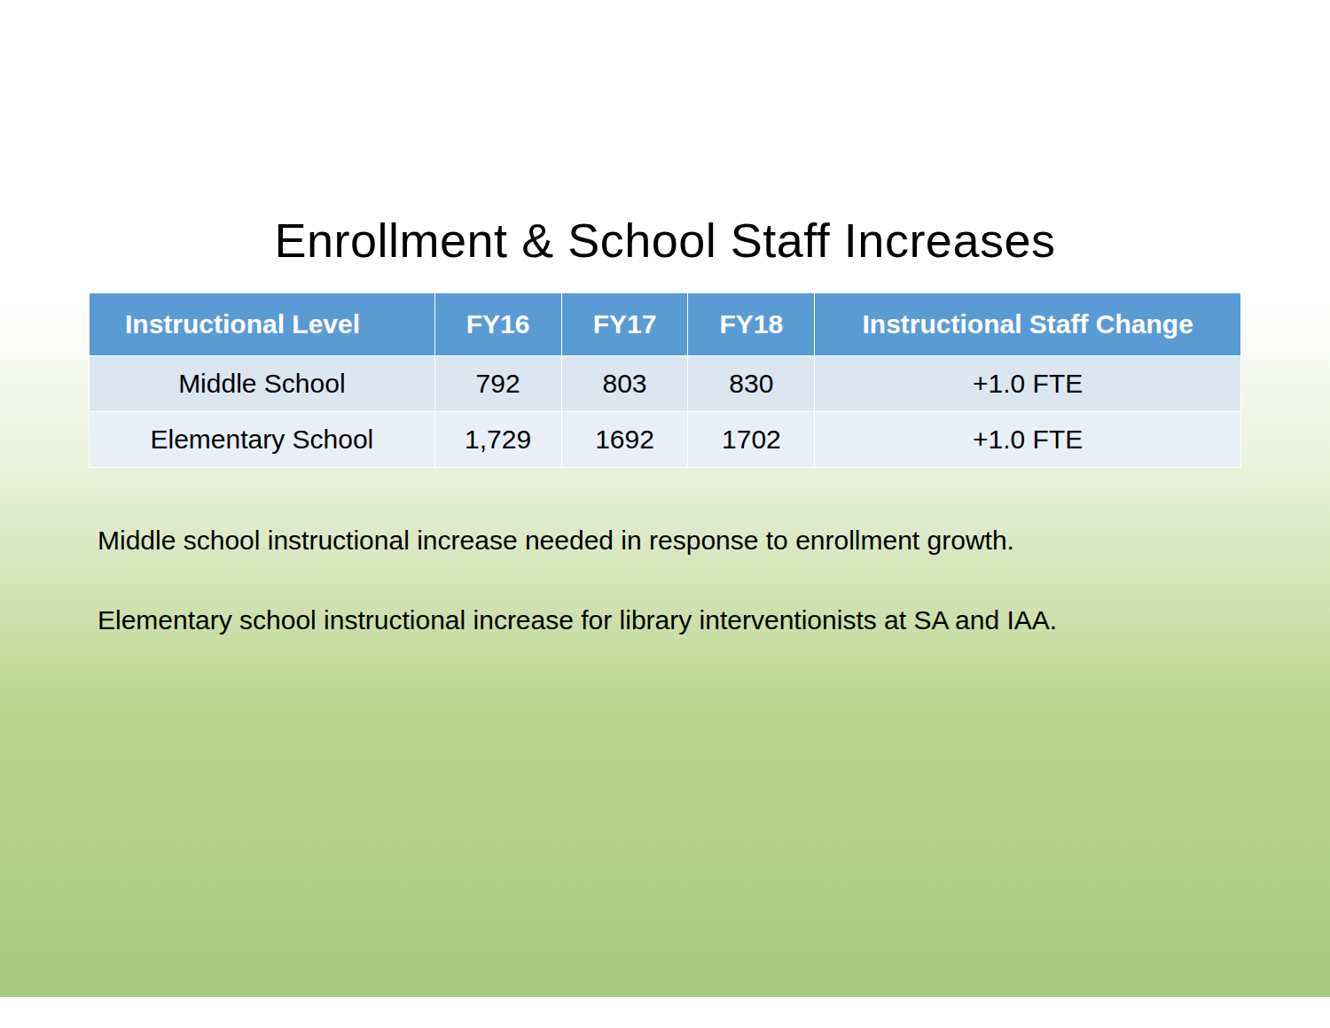Enrollment & School Staff Increases
| Instructional Level | FY16 | FY17 | FY18 | Instructional Staff Change |
| --- | --- | --- | --- | --- |
| Middle School | 792 | 803 | 830 | +1.0 FTE |
| Elementary School | 1,729 | 1692 | 1702 | +1.0 FTE |
Middle school instructional increase needed in response to enrollment growth.
Elementary school instructional increase for library interventionists at SA and IAA.